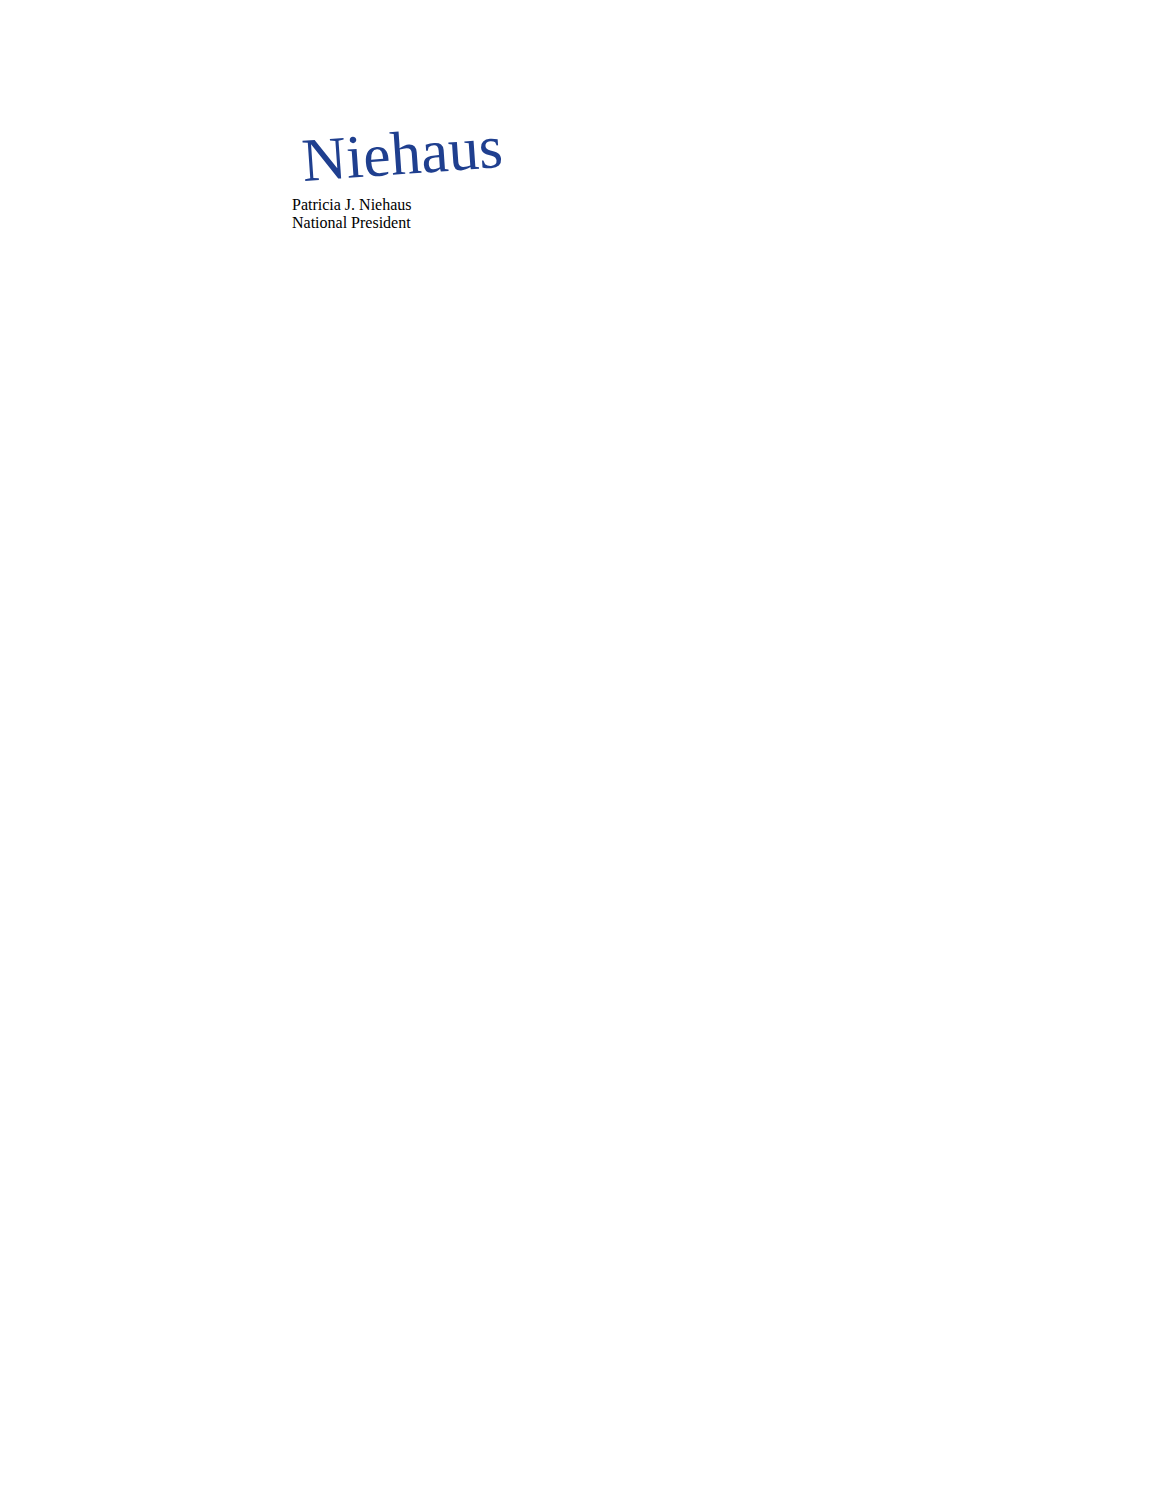Niehaus
Patricia J. Niehaus National President